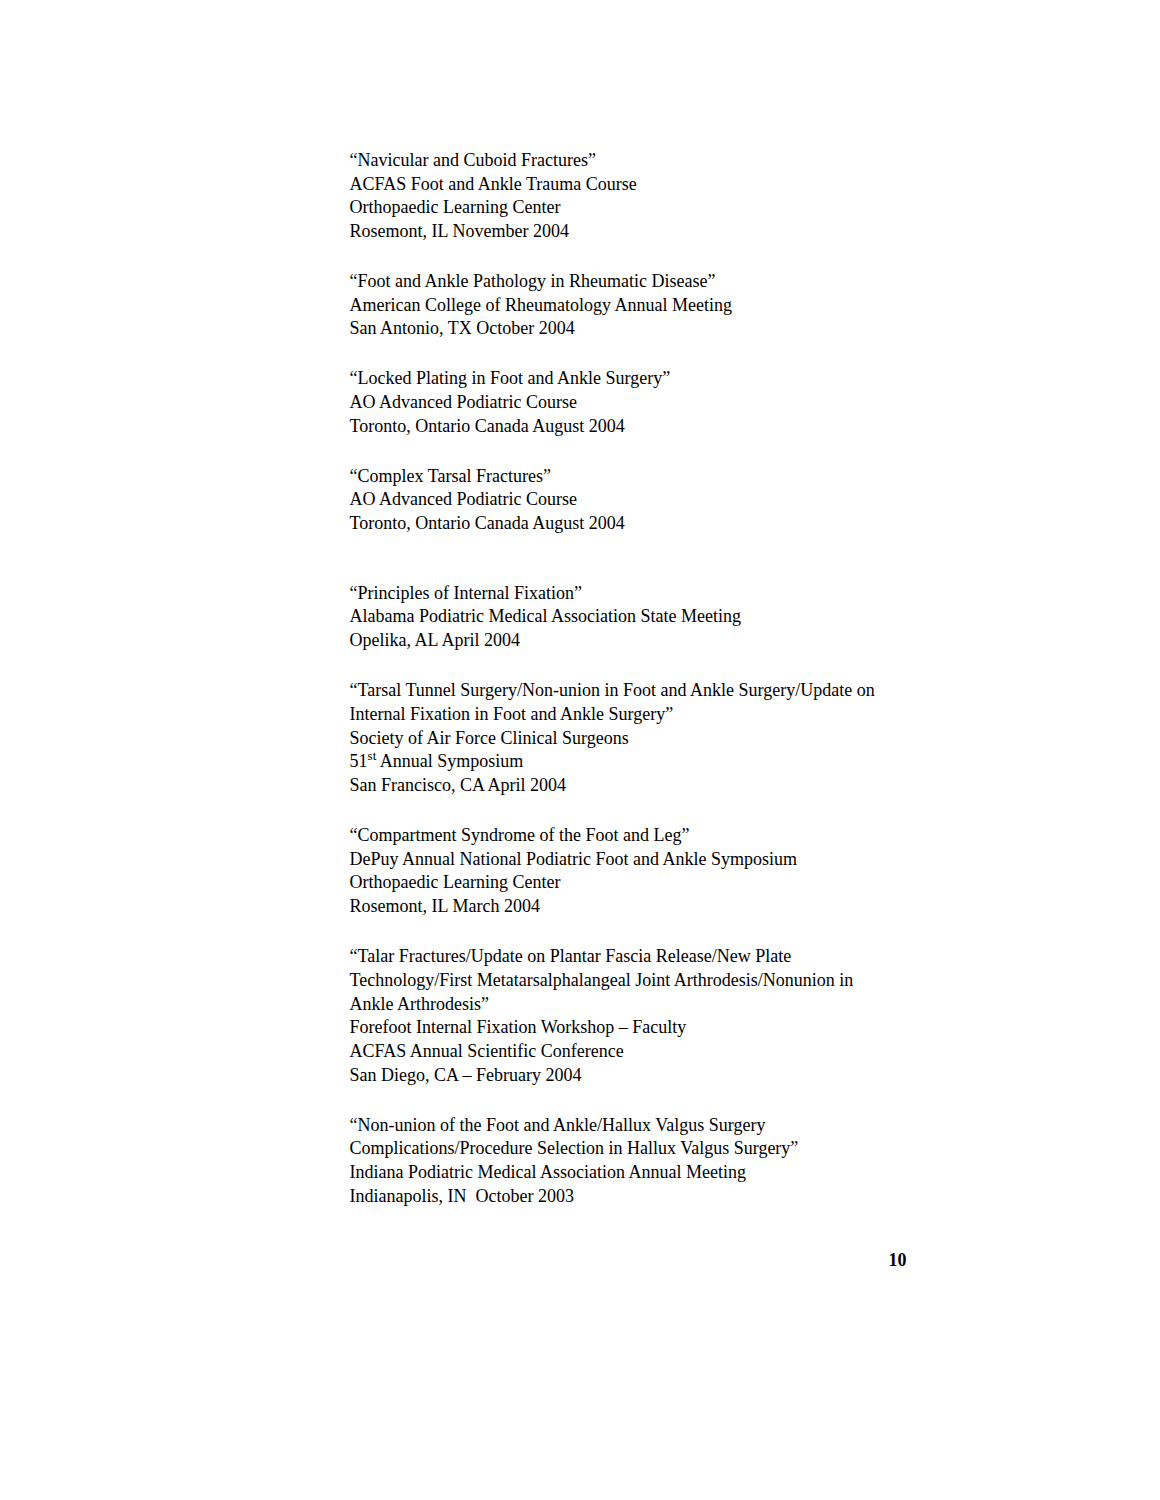“Navicular and Cuboid Fractures”
ACFAS Foot and Ankle Trauma Course
Orthopaedic Learning Center
Rosemont, IL November 2004
“Foot and Ankle Pathology in Rheumatic Disease”
American College of Rheumatology Annual Meeting
San Antonio, TX October 2004
“Locked Plating in Foot and Ankle Surgery”
AO Advanced Podiatric Course
Toronto, Ontario Canada August 2004
“Complex Tarsal Fractures”
AO Advanced Podiatric Course
Toronto, Ontario Canada August 2004
“Principles of Internal Fixation”
Alabama Podiatric Medical Association State Meeting
Opelika, AL April 2004
“Tarsal Tunnel Surgery/Non-union in Foot and Ankle Surgery/Update on Internal Fixation in Foot and Ankle Surgery”
Society of Air Force Clinical Surgeons
51st Annual Symposium
San Francisco, CA April 2004
“Compartment Syndrome of the Foot and Leg”
DePuy Annual National Podiatric Foot and Ankle Symposium
Orthopaedic Learning Center
Rosemont, IL March 2004
“Talar Fractures/Update on Plantar Fascia Release/New Plate Technology/First Metatarsalphalangeal Joint Arthrodesis/Nonunion in Ankle Arthrodesis”
Forefoot Internal Fixation Workshop – Faculty
ACFAS Annual Scientific Conference
San Diego, CA – February 2004
“Non-union of the Foot and Ankle/Hallux Valgus Surgery Complications/Procedure Selection in Hallux Valgus Surgery”
Indiana Podiatric Medical Association Annual Meeting
Indianapolis, IN October 2003
10